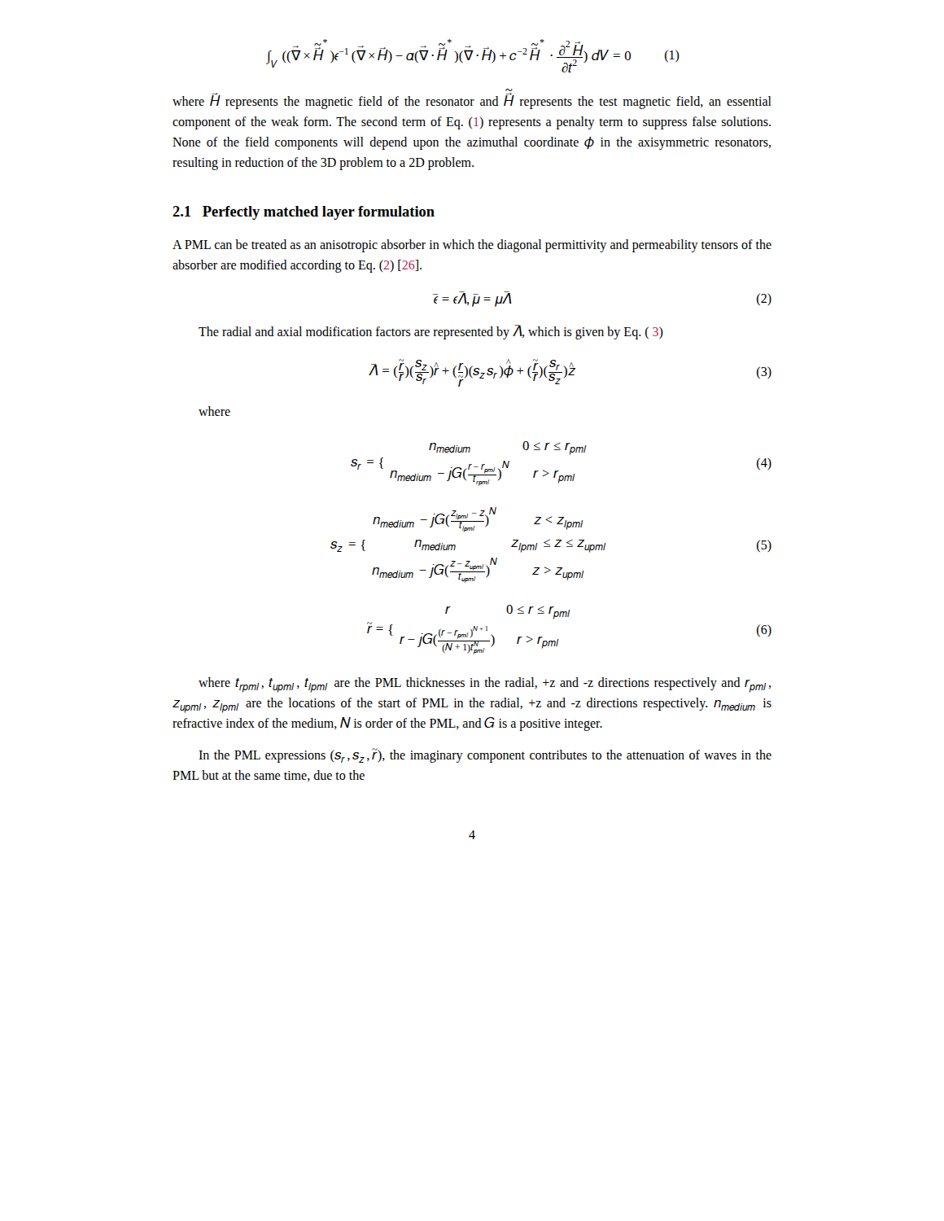∫V ( (∇→× H→~* ) ϵ−1 (∇→×H→) − α (∇→⋅ H→~* ) (∇→⋅H→) + c−2 H→~* ⋅ ∂2H→ ∂t2 ) dV=0
(1)
where H→ represents the magnetic field of the resonator and H→~ represents the test magnetic field, an essential component of the weak form. The second term of Eq. (1) represents a penalty term to suppress false solutions. None of the field components will depend upon the azimuthal coordinate ϕ in the axisymmetric resonators, resulting in reduction of the 3D problem to a 2D problem.
2.1 Perfectly matched layer formulation
A PML can be treated as an anisotropic absorber in which the diagonal permittivity and permeability tensors of the absorber are modified according to Eq. (2) [26].
ϵ¯ = ϵΛ¯ , μ¯ = μΛ¯
(2)
The radial and axial modification factors are represented by Λ¯, which is given by Eq. ( 3)
Λ¯ = (r~r) (szsr) r^ + (rr~) (szsr) ϕ^ + (r~r) (srsz) z^
(3)
where
sr = { nmedium 0≤r≤rpml nmedium −jG (r−rpmltrpml) N r>rpml
(4)
sz = { nmedium −jG (zlpml−ztlpml) N z<zlpml nmedium zlpml≤z≤zupml nmedium −jG (z−zupmltupml) N z>zupml
(5)
r~ = { r 0≤r≤rpml r−jG ( (r−rpml)N+1 (N+1)tpmlN ) r>rpml
(6)
where trpml, tupml, tlpml are the PML thicknesses in the radial, +z and -z directions respectively and rpml, zupml, zlpml are the locations of the start of PML in the radial, +z and -z directions respectively. nmedium is refractive index of the medium, N is order of the PML, and G is a positive integer.
In the PML expressions (sr,sz,r~), the imaginary component contributes to the attenuation of waves in the PML but at the same time, due to the
4